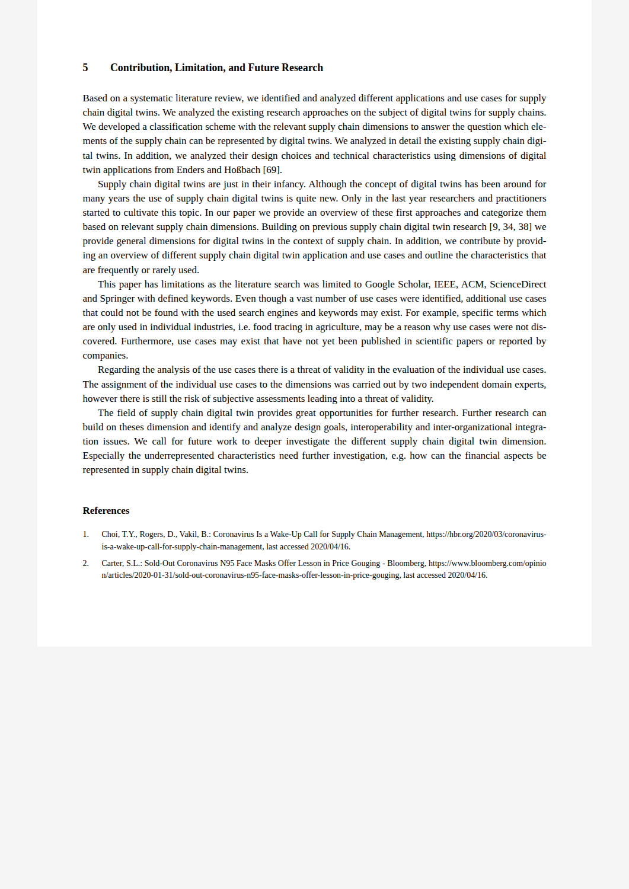5 Contribution, Limitation, and Future Research
Based on a systematic literature review, we identified and analyzed different applications and use cases for supply chain digital twins. We analyzed the existing research approaches on the subject of digital twins for supply chains. We developed a classification scheme with the relevant supply chain dimensions to answer the question which elements of the supply chain can be represented by digital twins. We analyzed in detail the existing supply chain digital twins. In addition, we analyzed their design choices and technical characteristics using dimensions of digital twin applications from Enders and Hoßbach [69].
Supply chain digital twins are just in their infancy. Although the concept of digital twins has been around for many years the use of supply chain digital twins is quite new. Only in the last year researchers and practitioners started to cultivate this topic. In our paper we provide an overview of these first approaches and categorize them based on relevant supply chain dimensions. Building on previous supply chain digital twin research [9, 34, 38] we provide general dimensions for digital twins in the context of supply chain. In addition, we contribute by providing an overview of different supply chain digital twin application and use cases and outline the characteristics that are frequently or rarely used.
This paper has limitations as the literature search was limited to Google Scholar, IEEE, ACM, ScienceDirect and Springer with defined keywords. Even though a vast number of use cases were identified, additional use cases that could not be found with the used search engines and keywords may exist. For example, specific terms which are only used in individual industries, i.e. food tracing in agriculture, may be a reason why use cases were not discovered. Furthermore, use cases may exist that have not yet been published in scientific papers or reported by companies.
Regarding the analysis of the use cases there is a threat of validity in the evaluation of the individual use cases. The assignment of the individual use cases to the dimensions was carried out by two independent domain experts, however there is still the risk of subjective assessments leading into a threat of validity.
The field of supply chain digital twin provides great opportunities for further research. Further research can build on theses dimension and identify and analyze design goals, interoperability and inter-organizational integration issues. We call for future work to deeper investigate the different supply chain digital twin dimension. Especially the underrepresented characteristics need further investigation, e.g. how can the financial aspects be represented in supply chain digital twins.
References
1. Choi, T.Y., Rogers, D., Vakil, B.: Coronavirus Is a Wake-Up Call for Supply Chain Management, https://hbr.org/2020/03/coronavirus-is-a-wake-up-call-for-supply-chain-management, last accessed 2020/04/16.
2. Carter, S.L.: Sold-Out Coronavirus N95 Face Masks Offer Lesson in Price Gouging - Bloomberg, https://www.bloomberg.com/opinion/articles/2020-01-31/sold-out-coronavirus-n95-face-masks-offer-lesson-in-price-gouging, last accessed 2020/04/16.